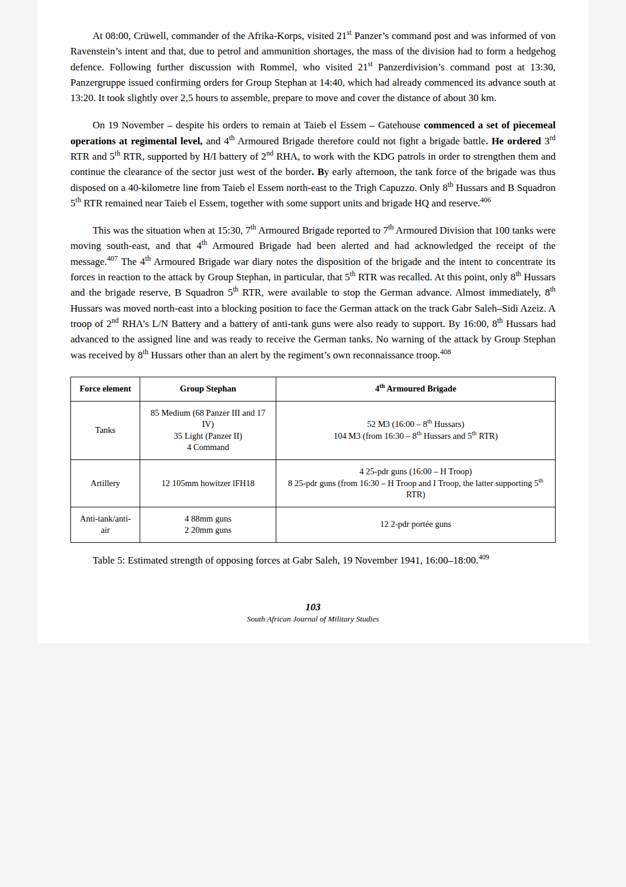At 08:00, Crüwell, commander of the Afrika-Korps, visited 21st Panzer’s command post and was informed of von Ravenstein’s intent and that, due to petrol and ammunition shortages, the mass of the division had to form a hedgehog defence. Following further discussion with Rommel, who visited 21st Panzerdivision’s command post at 13:30, Panzergruppe issued confirming orders for Group Stephan at 14:40, which had already commenced its advance south at 13:20. It took slightly over 2,5 hours to assemble, prepare to move and cover the distance of about 30 km.
On 19 November – despite his orders to remain at Taieb el Essem – Gatehouse commenced a set of piecemeal operations at regimental level, and 4th Armoured Brigade therefore could not fight a brigade battle. He ordered 3rd RTR and 5th RTR, supported by H/I battery of 2nd RHA, to work with the KDG patrols in order to strengthen them and continue the clearance of the sector just west of the border. By early afternoon, the tank force of the brigade was thus disposed on a 40-kilometre line from Taieb el Essem north-east to the Trigh Capuzzo. Only 8th Hussars and B Squadron 5th RTR remained near Taieb el Essem, together with some support units and brigade HQ and reserve.406
This was the situation when at 15:30, 7th Armoured Brigade reported to 7th Armoured Division that 100 tanks were moving south-east, and that 4th Armoured Brigade had been alerted and had acknowledged the receipt of the message.407 The 4th Armoured Brigade war diary notes the disposition of the brigade and the intent to concentrate its forces in reaction to the attack by Group Stephan, in particular, that 5th RTR was recalled. At this point, only 8th Hussars and the brigade reserve, B Squadron 5th RTR, were available to stop the German advance. Almost immediately, 8th Hussars was moved north-east into a blocking position to face the German attack on the track Gabr Saleh–Sidi Azeiz. A troop of 2nd RHA’s L/N Battery and a battery of anti-tank guns were also ready to support. By 16:00, 8th Hussars had advanced to the assigned line and was ready to receive the German tanks. No warning of the attack by Group Stephan was received by 8th Hussars other than an alert by the regiment’s own reconnaissance troop.408
| Force element | Group Stephan | 4 th Armoured Brigade |
| --- | --- | --- |
| Tanks | 85 Medium (68 Panzer III and 17 IV) 35 Light (Panzer II) 4 Command | 52 M3 (16:00 – 8 th Hussars) 104 M3 (from 16:30 – 8 th Hussars and 5 th RTR) |
| Artillery | 12 105mm howitzer lFH18 | 4 25-pdr guns (16:00 – H Troop) 8 25-pdr guns (from 16:30 – H Troop and I Troop, the latter supporting 5 th RTR) |
| Anti-tank/anti-air | 4 88mm guns 2 20mm guns | 12 2-pdr portée guns |
Table 5: Estimated strength of opposing forces at Gabr Saleh, 19 November 1941, 16:00–18:00.409
103
South African Journal of Military Studies